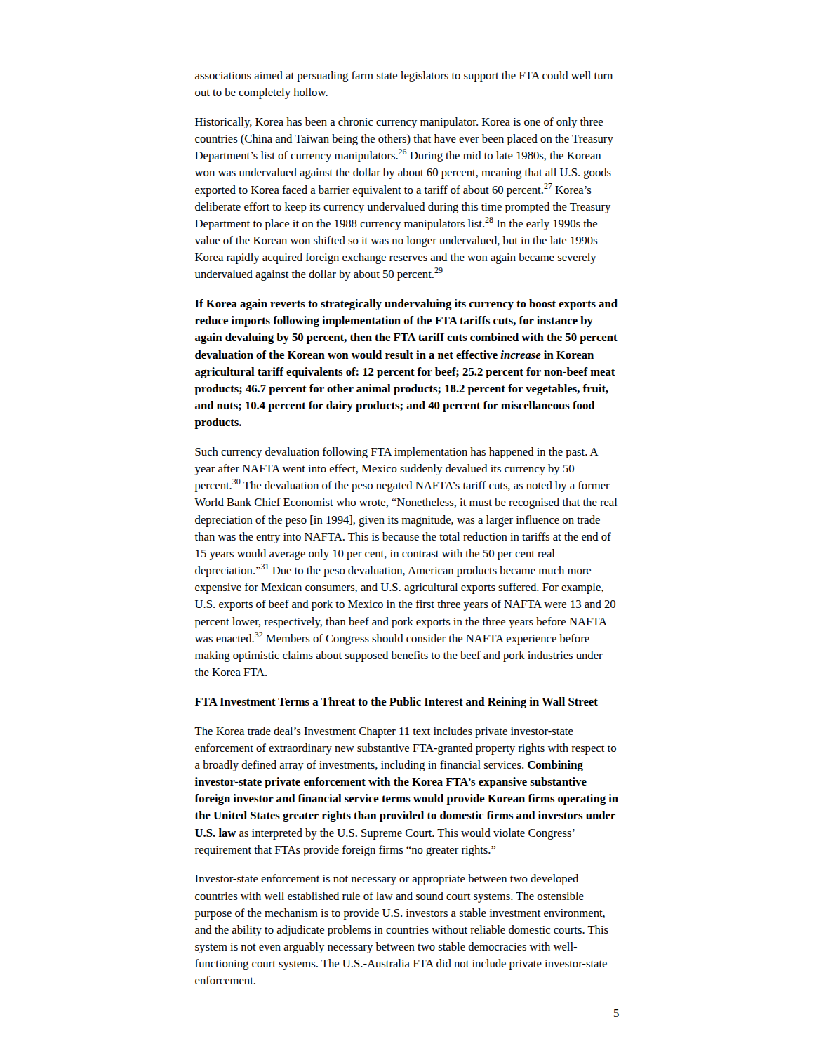associations aimed at persuading farm state legislators to support the FTA could well turn out to be completely hollow.
Historically, Korea has been a chronic currency manipulator. Korea is one of only three countries (China and Taiwan being the others) that have ever been placed on the Treasury Department’s list of currency manipulators.26 During the mid to late 1980s, the Korean won was undervalued against the dollar by about 60 percent, meaning that all U.S. goods exported to Korea faced a barrier equivalent to a tariff of about 60 percent.27 Korea’s deliberate effort to keep its currency undervalued during this time prompted the Treasury Department to place it on the 1988 currency manipulators list.28 In the early 1990s the value of the Korean won shifted so it was no longer undervalued, but in the late 1990s Korea rapidly acquired foreign exchange reserves and the won again became severely undervalued against the dollar by about 50 percent.29
If Korea again reverts to strategically undervaluing its currency to boost exports and reduce imports following implementation of the FTA tariffs cuts, for instance by again devaluing by 50 percent, then the FTA tariff cuts combined with the 50 percent devaluation of the Korean won would result in a net effective increase in Korean agricultural tariff equivalents of: 12 percent for beef; 25.2 percent for non-beef meat products; 46.7 percent for other animal products; 18.2 percent for vegetables, fruit, and nuts; 10.4 percent for dairy products; and 40 percent for miscellaneous food products.
Such currency devaluation following FTA implementation has happened in the past. A year after NAFTA went into effect, Mexico suddenly devalued its currency by 50 percent.30 The devaluation of the peso negated NAFTA’s tariff cuts, as noted by a former World Bank Chief Economist who wrote, “Nonetheless, it must be recognised that the real depreciation of the peso [in 1994], given its magnitude, was a larger influence on trade than was the entry into NAFTA. This is because the total reduction in tariffs at the end of 15 years would average only 10 per cent, in contrast with the 50 per cent real depreciation.”31 Due to the peso devaluation, American products became much more expensive for Mexican consumers, and U.S. agricultural exports suffered. For example, U.S. exports of beef and pork to Mexico in the first three years of NAFTA were 13 and 20 percent lower, respectively, than beef and pork exports in the three years before NAFTA was enacted.32 Members of Congress should consider the NAFTA experience before making optimistic claims about supposed benefits to the beef and pork industries under the Korea FTA.
FTA Investment Terms a Threat to the Public Interest and Reining in Wall Street
The Korea trade deal’s Investment Chapter 11 text includes private investor-state enforcement of extraordinary new substantive FTA-granted property rights with respect to a broadly defined array of investments, including in financial services. Combining investor-state private enforcement with the Korea FTA’s expansive substantive foreign investor and financial service terms would provide Korean firms operating in the United States greater rights than provided to domestic firms and investors under U.S. law as interpreted by the U.S. Supreme Court. This would violate Congress’ requirement that FTAs provide foreign firms “no greater rights.”
Investor-state enforcement is not necessary or appropriate between two developed countries with well established rule of law and sound court systems. The ostensible purpose of the mechanism is to provide U.S. investors a stable investment environment, and the ability to adjudicate problems in countries without reliable domestic courts. This system is not even arguably necessary between two stable democracies with well-functioning court systems. The U.S.-Australia FTA did not include private investor-state enforcement.
5